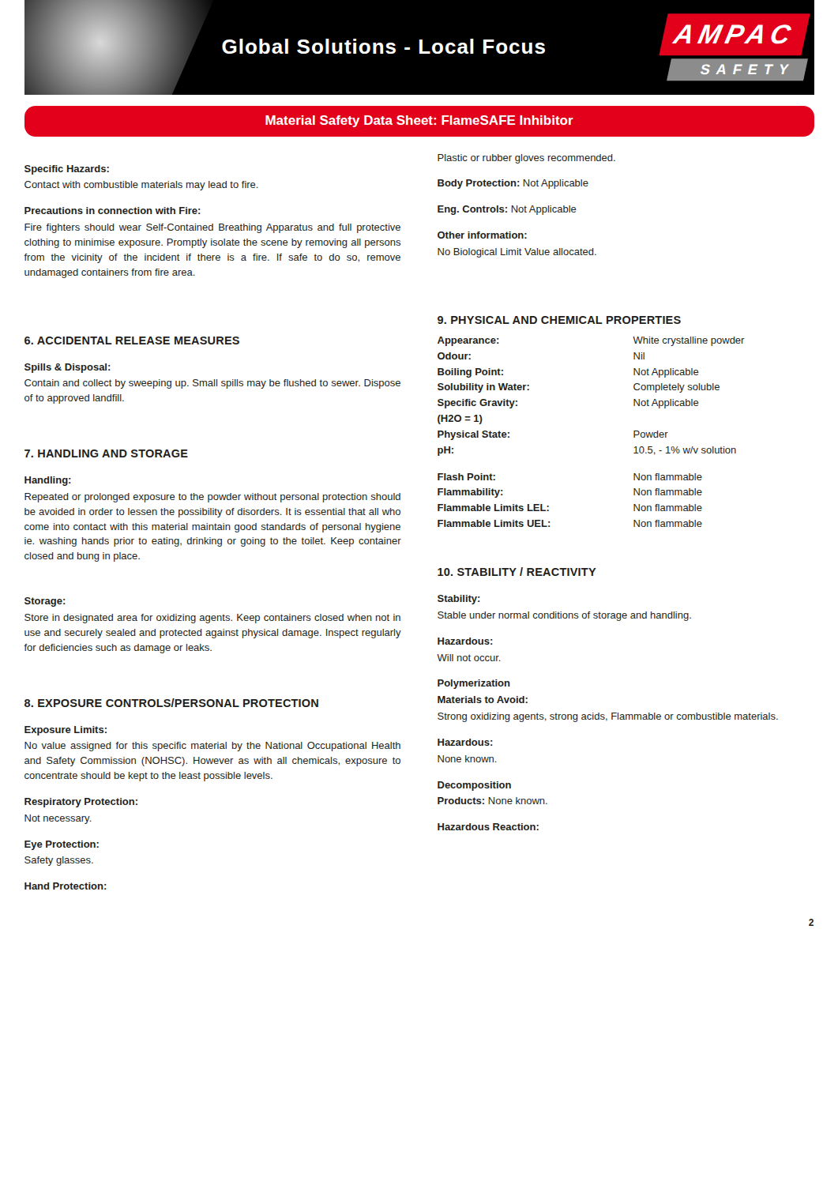Global Solutions - Local Focus
AMPAC
SAFETY
Material Safety Data Sheet: FlameSAFE Inhibitor
Specific Hazards:
Contact with combustible materials may lead to fire.
Precautions in connection with Fire:
Fire fighters should wear Self-Contained Breathing Apparatus and full protective clothing to minimise exposure. Promptly isolate the scene by removing all persons from the vicinity of the incident if there is a fire. If safe to do so, remove undamaged containers from fire area.
6. ACCIDENTAL RELEASE MEASURES
Spills & Disposal:
Contain and collect by sweeping up. Small spills may be flushed to sewer. Dispose of to approved landfill.
7. HANDLING AND STORAGE
Handling:
Repeated or prolonged exposure to the powder without personal protection should be avoided in order to lessen the possibility of disorders. It is essential that all who come into contact with this material maintain good standards of personal hygiene ie. washing hands prior to eating, drinking or going to the toilet. Keep container closed and bung in place.
Storage:
Store in designated area for oxidizing agents. Keep containers closed when not in use and securely sealed and protected against physical damage. Inspect regularly for deficiencies such as damage or leaks.
8. EXPOSURE CONTROLS/PERSONAL PROTECTION
Exposure Limits:
No value assigned for this specific material by the National Occupational Health and Safety Commission (NOHSC). However as with all chemicals, exposure to concentrate should be kept to the least possible levels.
Respiratory Protection:
Not necessary.
Eye Protection:
Safety glasses.
Hand Protection:
Plastic or rubber gloves recommended.
Body Protection: Not Applicable
Eng. Controls: Not Applicable
Other information:
No Biological Limit Value allocated.
9. PHYSICAL AND CHEMICAL PROPERTIES
| Appearance: | White crystalline powder |
| Odour: | Nil |
| Boiling Point: | Not Applicable |
| Solubility in Water: | Completely soluble |
| Specific Gravity: | Not Applicable |
| (H2O = 1) | |
| Physical State: | Powder |
| pH: | 10.5, - 1% w/v solution |
| Flash Point: | Non flammable |
| Flammability: | Non flammable |
| Flammable Limits LEL: | Non flammable |
| Flammable Limits UEL: | Non flammable |
10. STABILITY / REACTIVITY
Stability:
Stable under normal conditions of storage and handling.
Hazardous:
Will not occur.
Polymerization
Materials to Avoid:
Strong oxidizing agents, strong acids, Flammable or combustible materials.
Hazardous:
None known.
Decomposition
Products: None known.
Hazardous Reaction:
2